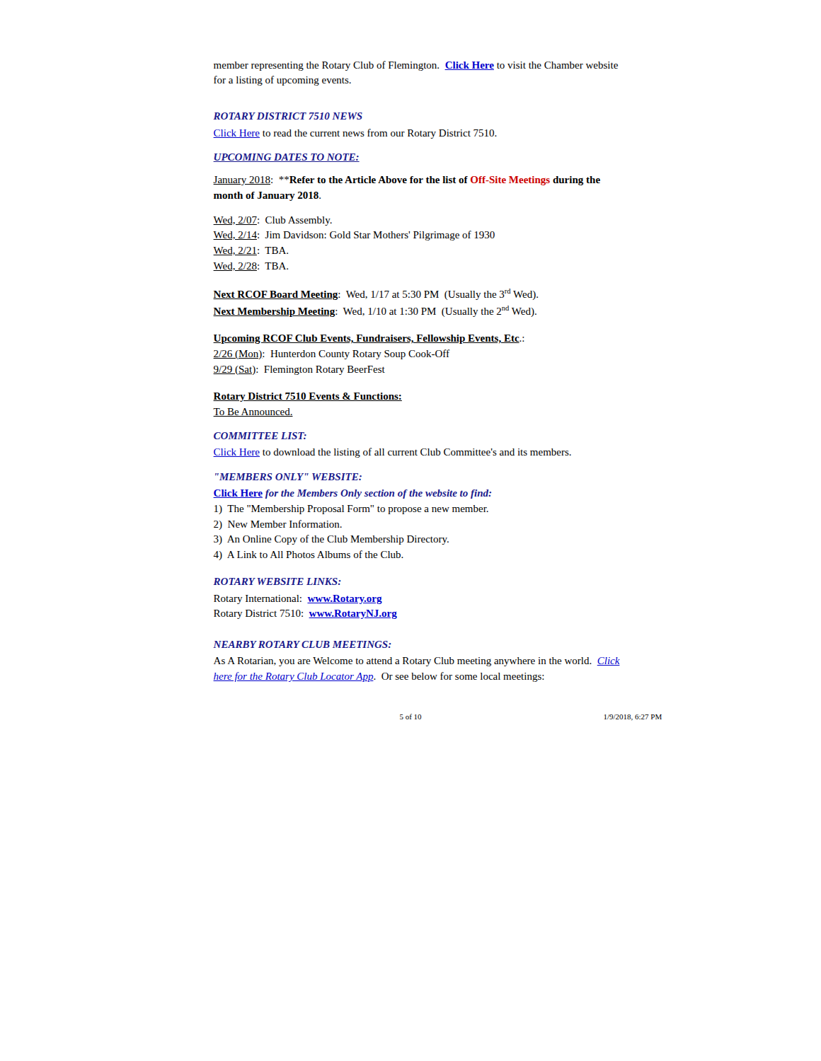member representing the Rotary Club of Flemington. Click Here to visit the Chamber website for a listing of upcoming events.
ROTARY DISTRICT 7510 NEWS
Click Here to read the current news from our Rotary District 7510.
UPCOMING DATES TO NOTE:
January 2018: **Refer to the Article Above for the list of Off-Site Meetings during the month of January 2018.
Wed, 2/07: Club Assembly.
Wed, 2/14: Jim Davidson: Gold Star Mothers' Pilgrimage of 1930
Wed, 2/21: TBA.
Wed, 2/28: TBA.
Next RCOF Board Meeting: Wed, 1/17 at 5:30 PM (Usually the 3rd Wed).
Next Membership Meeting: Wed, 1/10 at 1:30 PM (Usually the 2nd Wed).
Upcoming RCOF Club Events, Fundraisers, Fellowship Events, Etc.:
2/26 (Mon): Hunterdon County Rotary Soup Cook-Off
9/29 (Sat): Flemington Rotary BeerFest
Rotary District 7510 Events & Functions:
To Be Announced.
COMMITTEE LIST:
Click Here to download the listing of all current Club Committee's and its members.
"MEMBERS ONLY" WEBSITE:
Click Here for the Members Only section of the website to find:
1) The "Membership Proposal Form" to propose a new member.
2) New Member Information.
3) An Online Copy of the Club Membership Directory.
4) A Link to All Photos Albums of the Club.
ROTARY WEBSITE LINKS:
Rotary International: www.Rotary.org
Rotary District 7510: www.RotaryNJ.org
NEARBY ROTARY CLUB MEETINGS:
As A Rotarian, you are Welcome to attend a Rotary Club meeting anywhere in the world. Click here for the Rotary Club Locator App. Or see below for some local meetings:
5 of 10
1/9/2018, 6:27 PM